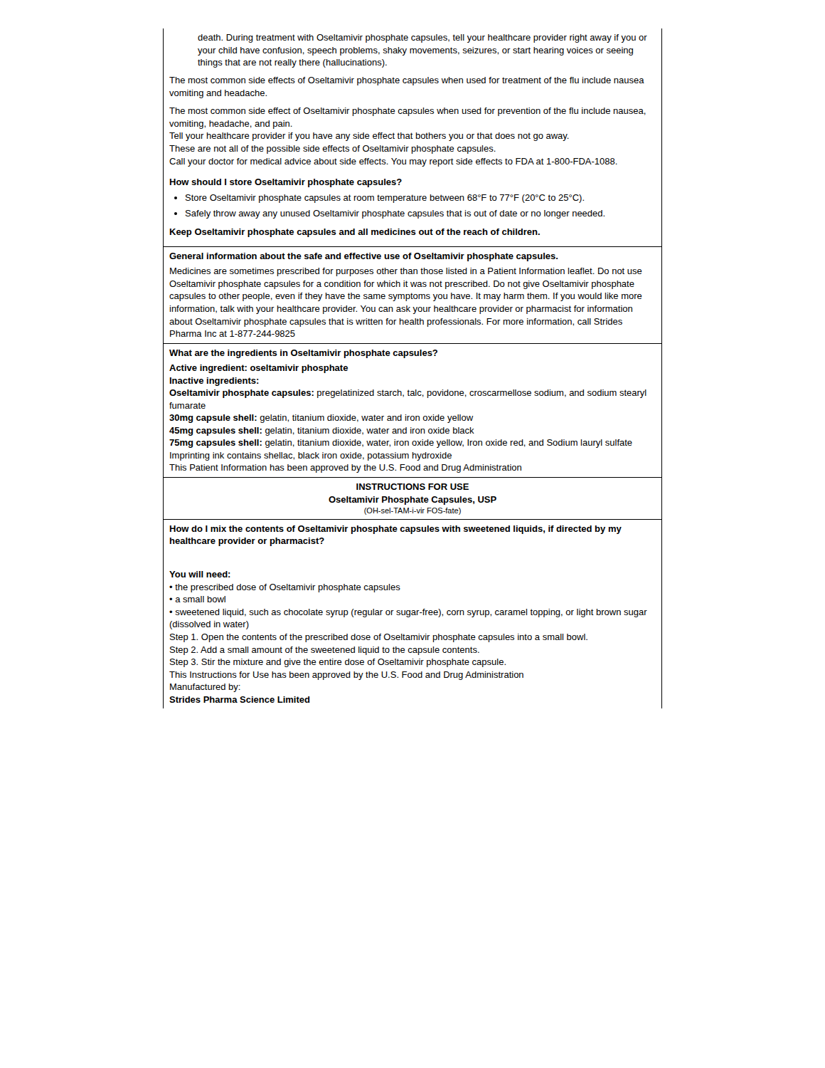death. During treatment with Oseltamivir phosphate capsules, tell your healthcare provider right away if you or your child have confusion, speech problems, shaky movements, seizures, or start hearing voices or seeing things that are not really there (hallucinations).
The most common side effects of Oseltamivir phosphate capsules when used for treatment of the flu include nausea vomiting and headache.
The most common side effect of Oseltamivir phosphate capsules when used for prevention of the flu include nausea, vomiting, headache, and pain.
Tell your healthcare provider if you have any side effect that bothers you or that does not go away.
These are not all of the possible side effects of Oseltamivir phosphate capsules.
Call your doctor for medical advice about side effects. You may report side effects to FDA at 1-800-FDA-1088.
How should I store Oseltamivir phosphate capsules?
Store Oseltamivir phosphate capsules at room temperature between 68°F to 77°F (20°C to 25°C).
Safely throw away any unused Oseltamivir phosphate capsules that is out of date or no longer needed.
Keep Oseltamivir phosphate capsules and all medicines out of the reach of children.
General information about the safe and effective use of Oseltamivir phosphate capsules.
Medicines are sometimes prescribed for purposes other than those listed in a Patient Information leaflet. Do not use Oseltamivir phosphate capsules for a condition for which it was not prescribed. Do not give Oseltamivir phosphate capsules to other people, even if they have the same symptoms you have. It may harm them. If you would like more information, talk with your healthcare provider. You can ask your healthcare provider or pharmacist for information about Oseltamivir phosphate capsules that is written for health professionals. For more information, call Strides Pharma Inc at 1-877-244-9825
What are the ingredients in Oseltamivir phosphate capsules?
Active ingredient: oseltamivir phosphate
Inactive ingredients:
Oseltamivir phosphate capsules: pregelatinized starch, talc, povidone, croscarmellose sodium, and sodium stearyl fumarate
30mg capsule shell: gelatin, titanium dioxide, water and iron oxide yellow
45mg capsules shell: gelatin, titanium dioxide, water and iron oxide black
75mg capsules shell: gelatin, titanium dioxide, water, iron oxide yellow, Iron oxide red, and Sodium lauryl sulfate
Imprinting ink contains shellac, black iron oxide, potassium hydroxide
This Patient Information has been approved by the U.S. Food and Drug Administration
INSTRUCTIONS FOR USE
Oseltamivir Phosphate Capsules, USP
(OH-sel-TAM-i-vir FOS-fate)
How do I mix the contents of Oseltamivir phosphate capsules with sweetened liquids, if directed by my healthcare provider or pharmacist?
You will need:
• the prescribed dose of Oseltamivir phosphate capsules
• a small bowl
• sweetened liquid, such as chocolate syrup (regular or sugar-free), corn syrup, caramel topping, or light brown sugar (dissolved in water)
Step 1. Open the contents of the prescribed dose of Oseltamivir phosphate capsules into a small bowl.
Step 2. Add a small amount of the sweetened liquid to the capsule contents.
Step 3. Stir the mixture and give the entire dose of Oseltamivir phosphate capsule.
This Instructions for Use has been approved by the U.S. Food and Drug Administration
Manufactured by:
Strides Pharma Science Limited